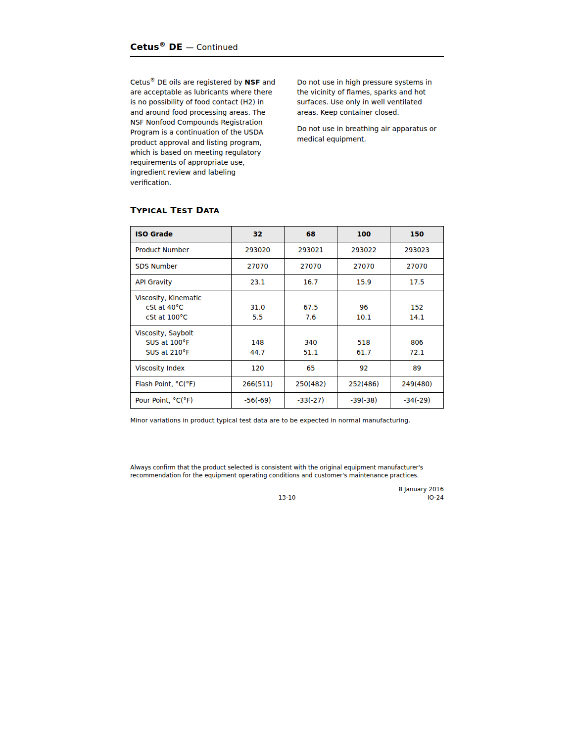Cetus® DE — Continued
Cetus® DE oils are registered by NSF and are acceptable as lubricants where there is no possibility of food contact (H2) in and around food processing areas. The NSF Nonfood Compounds Registration Program is a continuation of the USDA product approval and listing program, which is based on meeting regulatory requirements of appropriate use, ingredient review and labeling verification.
Do not use in high pressure systems in the vicinity of flames, sparks and hot surfaces. Use only in well ventilated areas. Keep container closed.
Do not use in breathing air apparatus or medical equipment.
TYPICAL TEST DATA
| ISO Grade | 32 | 68 | 100 | 150 |
| --- | --- | --- | --- | --- |
| Product Number | 293020 | 293021 | 293022 | 293023 |
| SDS Number | 27070 | 27070 | 27070 | 27070 |
| API Gravity | 23.1 | 16.7 | 15.9 | 17.5 |
| Viscosity, Kinematic cSt at 40°C cSt at 100°C | 31.0 5.5 | 67.5 7.6 | 96 10.1 | 152 14.1 |
| Viscosity, Saybolt SUS at 100°F SUS at 210°F | 148 44.7 | 340 51.1 | 518 61.7 | 806 72.1 |
| Viscosity Index | 120 | 65 | 92 | 89 |
| Flash Point, °C(°F) | 266(511) | 250(482) | 252(486) | 249(480) |
| Pour Point, °C(°F) | -56(-69) | -33(-27) | -39(-38) | -34(-29) |
Minor variations in product typical test data are to be expected in normal manufacturing.
Always confirm that the product selected is consistent with the original equipment manufacturer's recommendation for the equipment operating conditions and customer's maintenance practices.
13-10
8 January 2016
IO-24